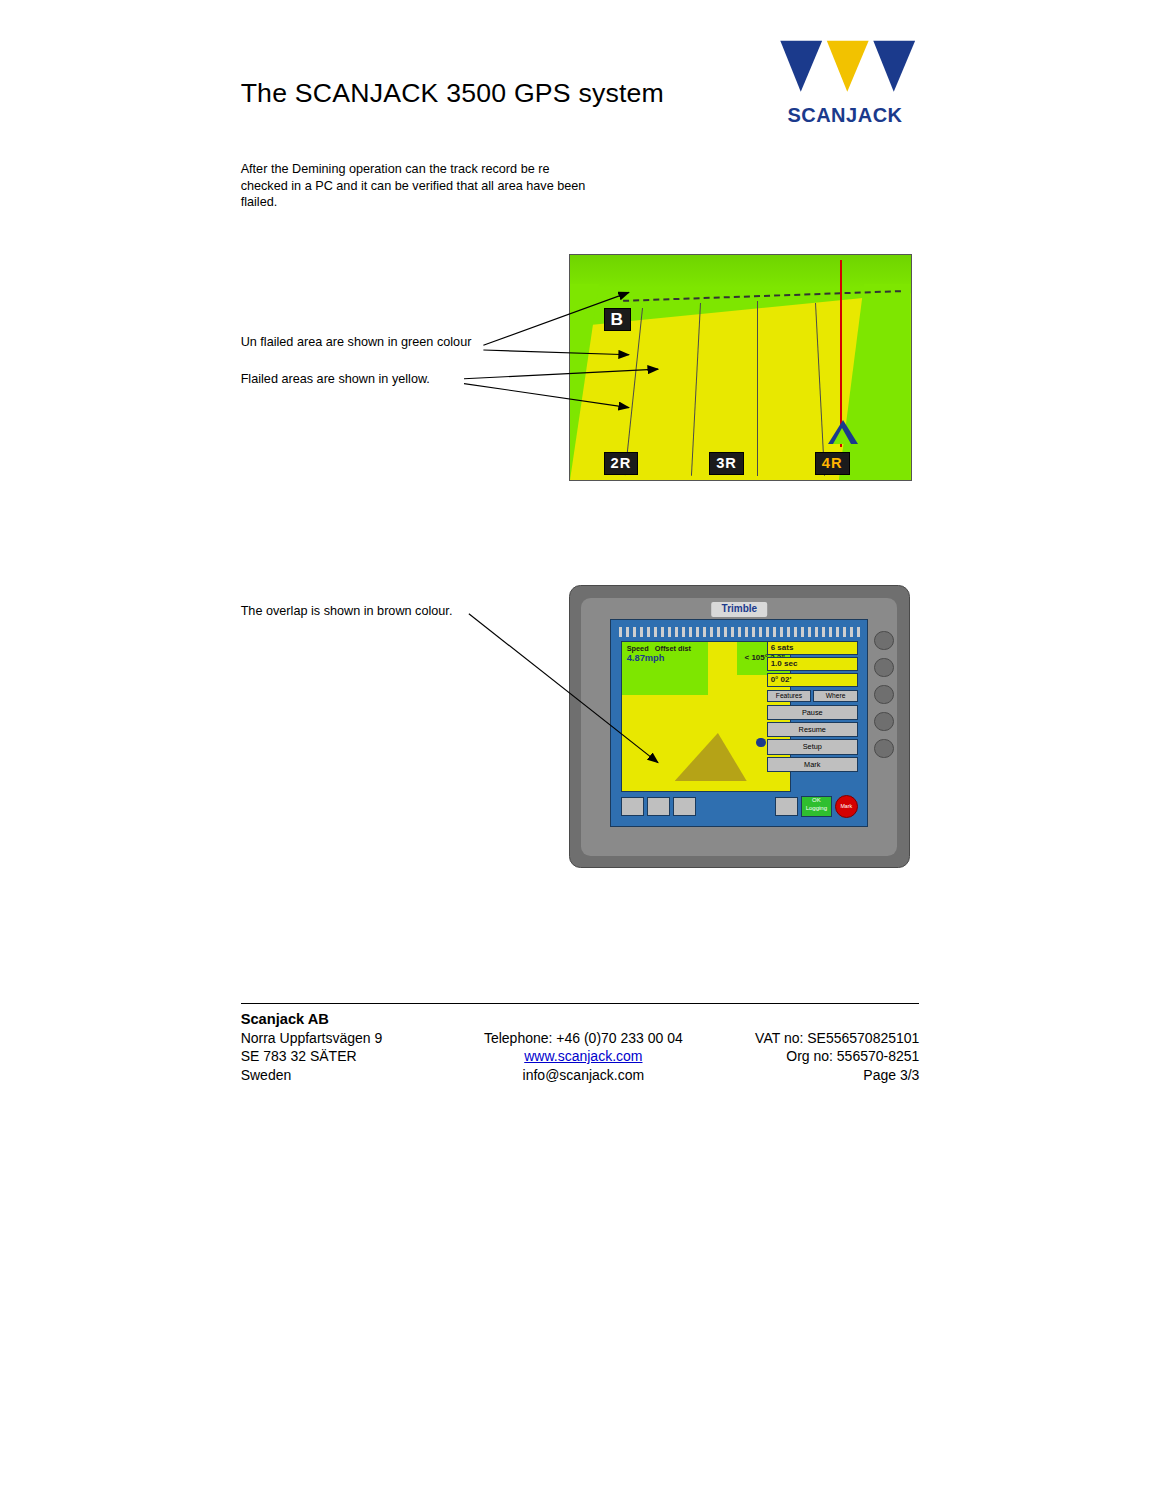SCAN JACK
The SCANJACK 3500 GPS system
After the Demining operation can the track record be re checked in a PC and it can be verified that all area have been flailed.
Un flailed area are shown in green colour
Flailed areas are shown in yellow.
B
2R
3R
4R
The overlap is shown in brown colour.
Trimble
Speed Offset dist
4.87mph
< 105° 3.2"
6 sats
1.0 sec
0° 02'
Features Where
Pause
Resume
Setup
Mark
OK
Logging
Mark
| Scanjack AB | | |
| Norra Uppfartsvägen 9 | Telephone: +46 (0)70 233 00 04 | VAT no: SE556570825101 |
| SE 783 32 SÄTER | www.scanjack.com | Org no: 556570-8251 |
| Sweden | info@scanjack.com | Page 3/3 |